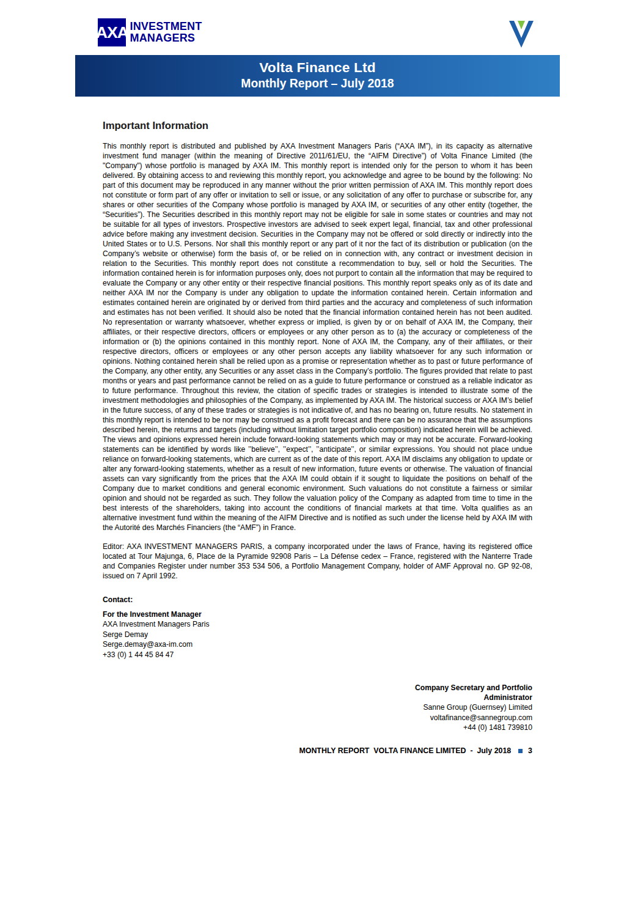AXA
INVESTMENT
MANAGERS
Volta Finance Ltd
Monthly Report – July 2018
Important Information
This monthly report is distributed and published by AXA Investment Managers Paris (“AXA IM”), in its capacity as alternative investment fund manager (within the meaning of Directive 2011/61/EU, the “AIFM Directive”) of Volta Finance Limited (the "Company") whose portfolio is managed by AXA IM. This monthly report is intended only for the person to whom it has been delivered. By obtaining access to and reviewing this monthly report, you acknowledge and agree to be bound by the following: No part of this document may be reproduced in any manner without the prior written permission of AXA IM. This monthly report does not constitute or form part of any offer or invitation to sell or issue, or any solicitation of any offer to purchase or subscribe for, any shares or other securities of the Company whose portfolio is managed by AXA IM, or securities of any other entity (together, the “Securities”). The Securities described in this monthly report may not be eligible for sale in some states or countries and may not be suitable for all types of investors. Prospective investors are advised to seek expert legal, financial, tax and other professional advice before making any investment decision. Securities in the Company may not be offered or sold directly or indirectly into the United States or to U.S. Persons. Nor shall this monthly report or any part of it nor the fact of its distribution or publication (on the Company’s website or otherwise) form the basis of, or be relied on in connection with, any contract or investment decision in relation to the Securities. This monthly report does not constitute a recommendation to buy, sell or hold the Securities. The information contained herein is for information purposes only, does not purport to contain all the information that may be required to evaluate the Company or any other entity or their respective financial positions. This monthly report speaks only as of its date and neither AXA IM nor the Company is under any obligation to update the information contained herein. Certain information and estimates contained herein are originated by or derived from third parties and the accuracy and completeness of such information and estimates has not been verified. It should also be noted that the financial information contained herein has not been audited. No representation or warranty whatsoever, whether express or implied, is given by or on behalf of AXA IM, the Company, their affiliates, or their respective directors, officers or employees or any other person as to (a) the accuracy or completeness of the information or (b) the opinions contained in this monthly report. None of AXA IM, the Company, any of their affiliates, or their respective directors, officers or employees or any other person accepts any liability whatsoever for any such information or opinions. Nothing contained herein shall be relied upon as a promise or representation whether as to past or future performance of the Company, any other entity, any Securities or any asset class in the Company’s portfolio. The figures provided that relate to past months or years and past performance cannot be relied on as a guide to future performance or construed as a reliable indicator as to future performance. Throughout this review, the citation of specific trades or strategies is intended to illustrate some of the investment methodologies and philosophies of the Company, as implemented by AXA IM. The historical success or AXA IM’s belief in the future success, of any of these trades or strategies is not indicative of, and has no bearing on, future results. No statement in this monthly report is intended to be nor may be construed as a profit forecast and there can be no assurance that the assumptions described herein, the returns and targets (including without limitation target portfolio composition) indicated herein will be achieved. The views and opinions expressed herein include forward-looking statements which may or may not be accurate. Forward-looking statements can be identified by words like ’’believe’’, ’’expect’’, ’’anticipate’’, or similar expressions. You should not place undue reliance on forward-looking statements, which are current as of the date of this report. AXA IM disclaims any obligation to update or alter any forward-looking statements, whether as a result of new information, future events or otherwise. The valuation of financial assets can vary significantly from the prices that the AXA IM could obtain if it sought to liquidate the positions on behalf of the Company due to market conditions and general economic environment. Such valuations do not constitute a fairness or similar opinion and should not be regarded as such. They follow the valuation policy of the Company as adapted from time to time in the best interests of the shareholders, taking into account the conditions of financial markets at that time. Volta qualifies as an alternative investment fund within the meaning of the AIFM Directive and is notified as such under the license held by AXA IM with the Autorité des Marchés Financiers (the “AMF”) in France.
Editor: AXA INVESTMENT MANAGERS PARIS, a company incorporated under the laws of France, having its registered office located at Tour Majunga, 6, Place de la Pyramide 92908 Paris – La Défense cedex – France, registered with the Nanterre Trade and Companies Register under number 353 534 506, a Portfolio Management Company, holder of AMF Approval no. GP 92-08, issued on 7 April 1992.
Contact:
For the Investment Manager
AXA Investment Managers Paris
Serge Demay
Serge.demay@axa-im.com
+33 (0) 1 44 45 84 47
Company Secretary and Portfolio
Administrator
Sanne Group (Guernsey) Limited
voltafinance@sannegroup.com
+44 (0) 1481 739810
MONTHLY REPORT VOLTA FINANCE LIMITED - July 2018 3